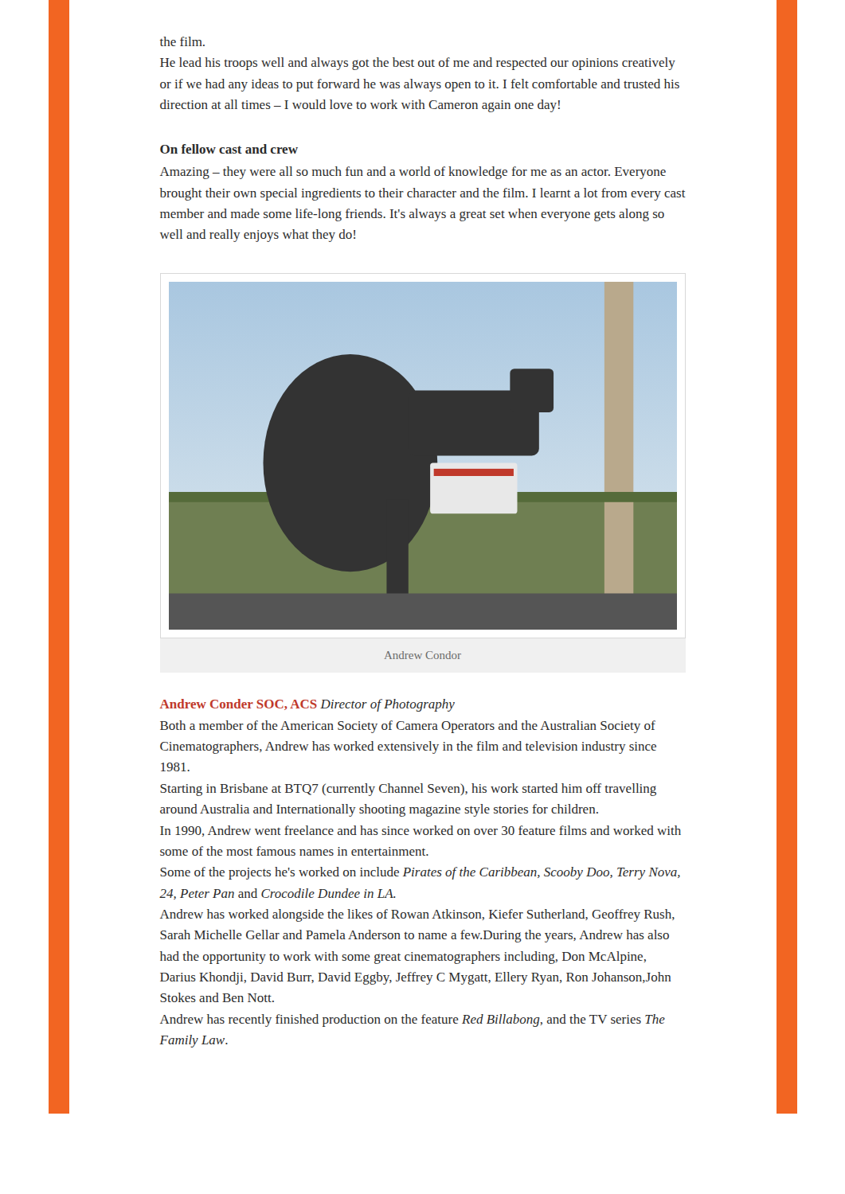the film.
He lead his troops well and always got the best out of me and respected our opinions creatively or if we had any ideas to put forward he was always open to it. I felt comfortable and trusted his direction at all times – I would love to work with Cameron again one day!
On fellow cast and crew
Amazing – they were all so much fun and a world of knowledge for me as an actor. Everyone brought their own special ingredients to their character and the film. I learnt a lot from every cast member and made some life-long friends. It's always a great set when everyone gets along so well and really enjoys what they do!
Andrew Condor
Andrew Conder SOC, ACS Director of Photography
Both a member of the American Society of Camera Operators and the Australian Society of Cinematographers, Andrew has worked extensively in the film and television industry since 1981.
Starting in Brisbane at BTQ7 (currently Channel Seven), his work started him off travelling around Australia and Internationally shooting magazine style stories for children.
In 1990, Andrew went freelance and has since worked on over 30 feature films and worked with some of the most famous names in entertainment.
Some of the projects he's worked on include Pirates of the Caribbean, Scooby Doo, Terry Nova, 24, Peter Pan and Crocodile Dundee in LA.
Andrew has worked alongside the likes of Rowan Atkinson, Kiefer Sutherland, Geoffrey Rush, Sarah Michelle Gellar and Pamela Anderson to name a few.During the years, Andrew has also had the opportunity to work with some great cinematographers including, Don McAlpine, Darius Khondji, David Burr, David Eggby, Jeffrey C Mygatt, Ellery Ryan, Ron Johanson,John Stokes and Ben Nott.
Andrew has recently finished production on the feature Red Billabong, and the TV series The Family Law.